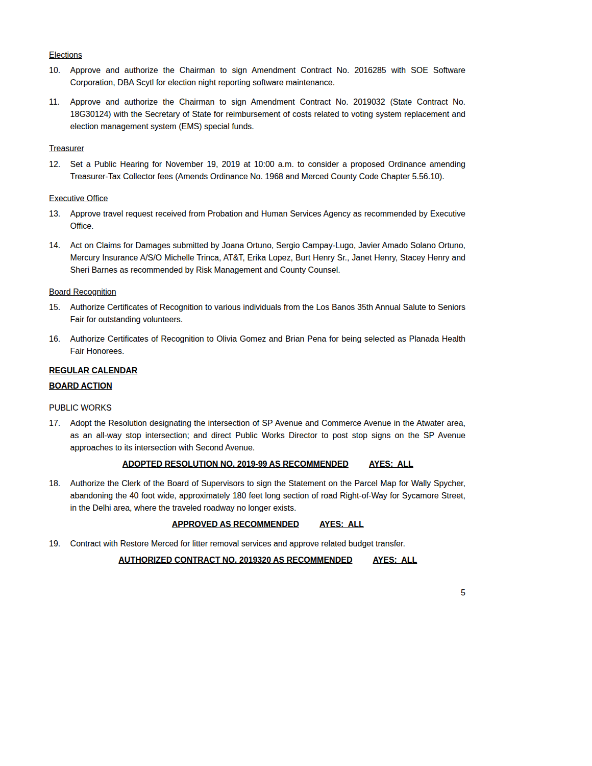Elections
10. Approve and authorize the Chairman to sign Amendment Contract No. 2016285 with SOE Software Corporation, DBA Scytl for election night reporting software maintenance.
11. Approve and authorize the Chairman to sign Amendment Contract No. 2019032 (State Contract No. 18G30124) with the Secretary of State for reimbursement of costs related to voting system replacement and election management system (EMS) special funds.
Treasurer
12. Set a Public Hearing for November 19, 2019 at 10:00 a.m. to consider a proposed Ordinance amending Treasurer-Tax Collector fees (Amends Ordinance No. 1968 and Merced County Code Chapter 5.56.10).
Executive Office
13. Approve travel request received from Probation and Human Services Agency as recommended by Executive Office.
14. Act on Claims for Damages submitted by Joana Ortuno, Sergio Campay-Lugo, Javier Amado Solano Ortuno, Mercury Insurance A/S/O Michelle Trinca, AT&T, Erika Lopez, Burt Henry Sr., Janet Henry, Stacey Henry and Sheri Barnes as recommended by Risk Management and County Counsel.
Board Recognition
15. Authorize Certificates of Recognition to various individuals from the Los Banos 35th Annual Salute to Seniors Fair for outstanding volunteers.
16. Authorize Certificates of Recognition to Olivia Gomez and Brian Pena for being selected as Planada Health Fair Honorees.
REGULAR CALENDAR
BOARD ACTION
PUBLIC WORKS
17. Adopt the Resolution designating the intersection of SP Avenue and Commerce Avenue in the Atwater area, as an all-way stop intersection; and direct Public Works Director to post stop signs on the SP Avenue approaches to its intersection with Second Avenue. ADOPTED RESOLUTION NO. 2019-99 AS RECOMMENDEDAYES: ALL
18. Authorize the Clerk of the Board of Supervisors to sign the Statement on the Parcel Map for Wally Spycher, abandoning the 40 foot wide, approximately 180 feet long section of road Right-of-Way for Sycamore Street, in the Delhi area, where the traveled roadway no longer exists. APPROVED AS RECOMMENDEDAYES: ALL
19. Contract with Restore Merced for litter removal services and approve related budget transfer. AUTHORIZED CONTRACT NO. 2019320 AS RECOMMENDEDAYES: ALL
5